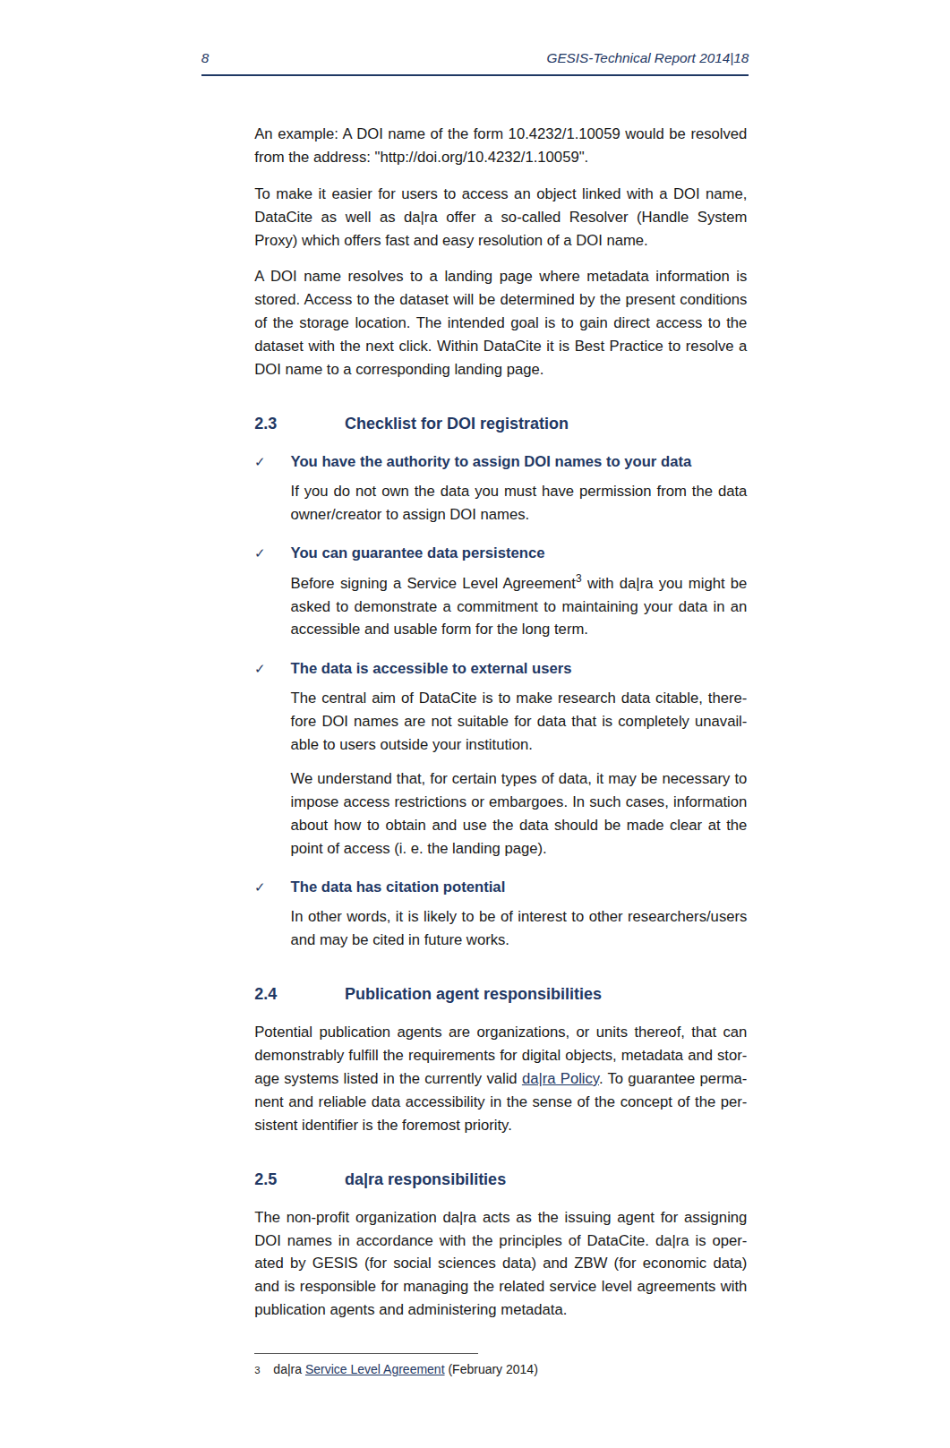8 GESIS-Technical Report 2014|18
An example: A DOI name of the form 10.4232/1.10059 would be resolved from the address: "http://doi.org/10.4232/1.10059".
To make it easier for users to access an object linked with a DOI name, DataCite as well as da|ra offer a so-called Resolver (Handle System Proxy) which offers fast and easy resolution of a DOI name.
A DOI name resolves to a landing page where metadata information is stored. Access to the dataset will be determined by the present conditions of the storage location. The intended goal is to gain direct access to the dataset with the next click. Within DataCite it is Best Practice to resolve a DOI name to a corresponding landing page.
2.3 Checklist for DOI registration
✓You have the authority to assign DOI names to your data
If you do not own the data you must have permission from the data owner/creator to assign DOI names.
✓You can guarantee data persistence
Before signing a Service Level Agreement3 with da|ra you might be asked to demonstrate a commitment to maintaining your data in an accessible and usable form for the long term.
✓The data is accessible to external users
The central aim of DataCite is to make research data citable, therefore DOI names are not suitable for data that is completely unavailable to users outside your institution.
We understand that, for certain types of data, it may be necessary to impose access restrictions or embargoes. In such cases, information about how to obtain and use the data should be made clear at the point of access (i. e. the landing page).
✓The data has citation potential
In other words, it is likely to be of interest to other researchers/users and may be cited in future works.
2.4 Publication agent responsibilities
Potential publication agents are organizations, or units thereof, that can demonstrably fulfill the requirements for digital objects, metadata and storage systems listed in the currently valid da|ra Policy. To guarantee permanent and reliable data accessibility in the sense of the concept of the persistent identifier is the foremost priority.
2.5 da|ra responsibilities
The non-profit organization da|ra acts as the issuing agent for assigning DOI names in accordance with the principles of DataCite. da|ra is operated by GESIS (for social sciences data) and ZBW (for economic data) and is responsible for managing the related service level agreements with publication agents and administering metadata.
3 da|ra Service Level Agreement (February 2014)